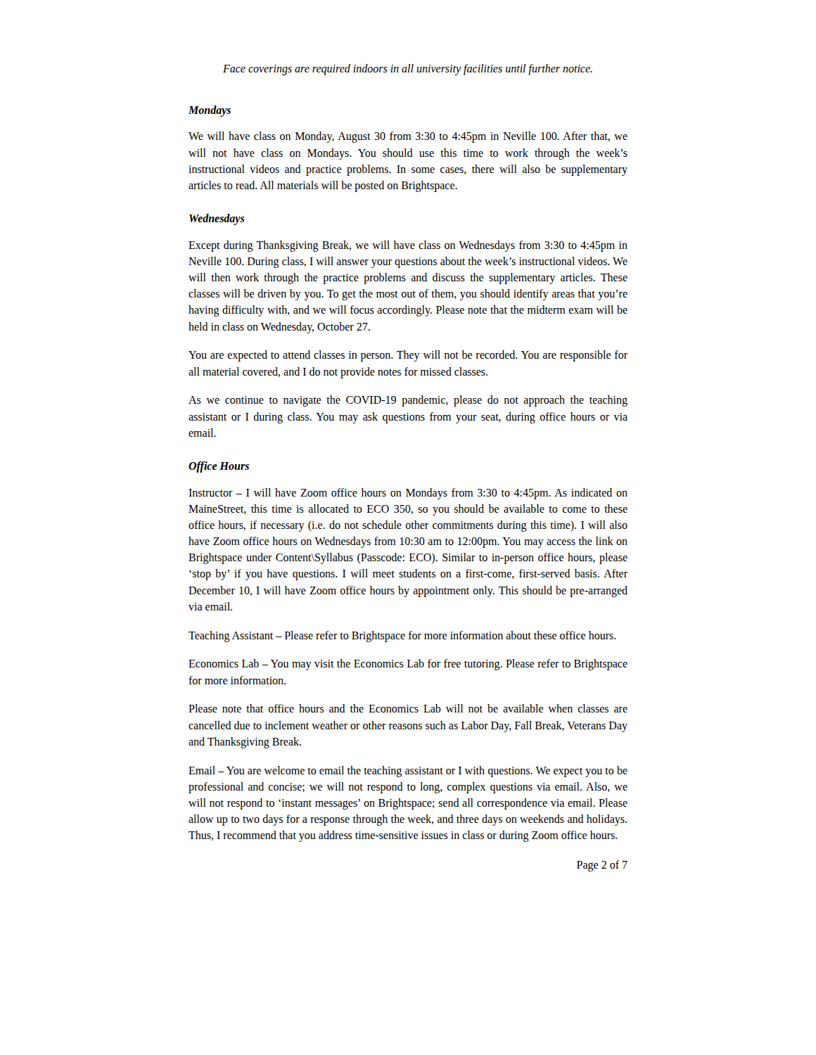Face coverings are required indoors in all university facilities until further notice.
Mondays
We will have class on Monday, August 30 from 3:30 to 4:45pm in Neville 100. After that, we will not have class on Mondays. You should use this time to work through the week’s instructional videos and practice problems. In some cases, there will also be supplementary articles to read. All materials will be posted on Brightspace.
Wednesdays
Except during Thanksgiving Break, we will have class on Wednesdays from 3:30 to 4:45pm in Neville 100. During class, I will answer your questions about the week’s instructional videos. We will then work through the practice problems and discuss the supplementary articles. These classes will be driven by you. To get the most out of them, you should identify areas that you’re having difficulty with, and we will focus accordingly. Please note that the midterm exam will be held in class on Wednesday, October 27.
You are expected to attend classes in person. They will not be recorded. You are responsible for all material covered, and I do not provide notes for missed classes.
As we continue to navigate the COVID-19 pandemic, please do not approach the teaching assistant or I during class. You may ask questions from your seat, during office hours or via email.
Office Hours
Instructor – I will have Zoom office hours on Mondays from 3:30 to 4:45pm. As indicated on MaineStreet, this time is allocated to ECO 350, so you should be available to come to these office hours, if necessary (i.e. do not schedule other commitments during this time). I will also have Zoom office hours on Wednesdays from 10:30 am to 12:00pm. You may access the link on Brightspace under Content\Syllabus (Passcode: ECO). Similar to in-person office hours, please ‘stop by’ if you have questions. I will meet students on a first-come, first-served basis. After December 10, I will have Zoom office hours by appointment only. This should be pre-arranged via email.
Teaching Assistant – Please refer to Brightspace for more information about these office hours.
Economics Lab – You may visit the Economics Lab for free tutoring. Please refer to Brightspace for more information.
Please note that office hours and the Economics Lab will not be available when classes are cancelled due to inclement weather or other reasons such as Labor Day, Fall Break, Veterans Day and Thanksgiving Break.
Email – You are welcome to email the teaching assistant or I with questions. We expect you to be professional and concise; we will not respond to long, complex questions via email. Also, we will not respond to ‘instant messages’ on Brightspace; send all correspondence via email. Please allow up to two days for a response through the week, and three days on weekends and holidays. Thus, I recommend that you address time-sensitive issues in class or during Zoom office hours.
Page 2 of 7